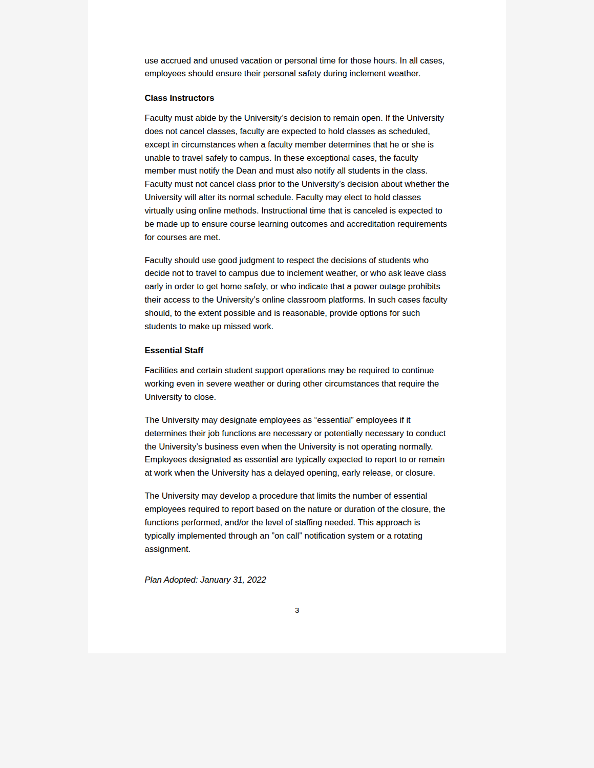use accrued and unused vacation or personal time for those hours. In all cases, employees should ensure their personal safety during inclement weather.
Class Instructors
Faculty must abide by the University’s decision to remain open. If the University does not cancel classes, faculty are expected to hold classes as scheduled, except in circumstances when a faculty member determines that he or she is unable to travel safely to campus. In these exceptional cases, the faculty member must notify the Dean and must also notify all students in the class. Faculty must not cancel class prior to the University’s decision about whether the University will alter its normal schedule. Faculty may elect to hold classes virtually using online methods. Instructional time that is canceled is expected to be made up to ensure course learning outcomes and accreditation requirements for courses are met.
Faculty should use good judgment to respect the decisions of students who decide not to travel to campus due to inclement weather, or who ask leave class early in order to get home safely, or who indicate that a power outage prohibits their access to the University’s online classroom platforms. In such cases faculty should, to the extent possible and is reasonable, provide options for such students to make up missed work.
Essential Staff
Facilities and certain student support operations may be required to continue working even in severe weather or during other circumstances that require the University to close.
The University may designate employees as “essential” employees if it determines their job functions are necessary or potentially necessary to conduct the University’s business even when the University is not operating normally. Employees designated as essential are typically expected to report to or remain at work when the University has a delayed opening, early release, or closure.
The University may develop a procedure that limits the number of essential employees required to report based on the nature or duration of the closure, the functions performed, and/or the level of staffing needed. This approach is typically implemented through an ”on call” notification system or a rotating assignment.
Plan Adopted: January 31, 2022
3